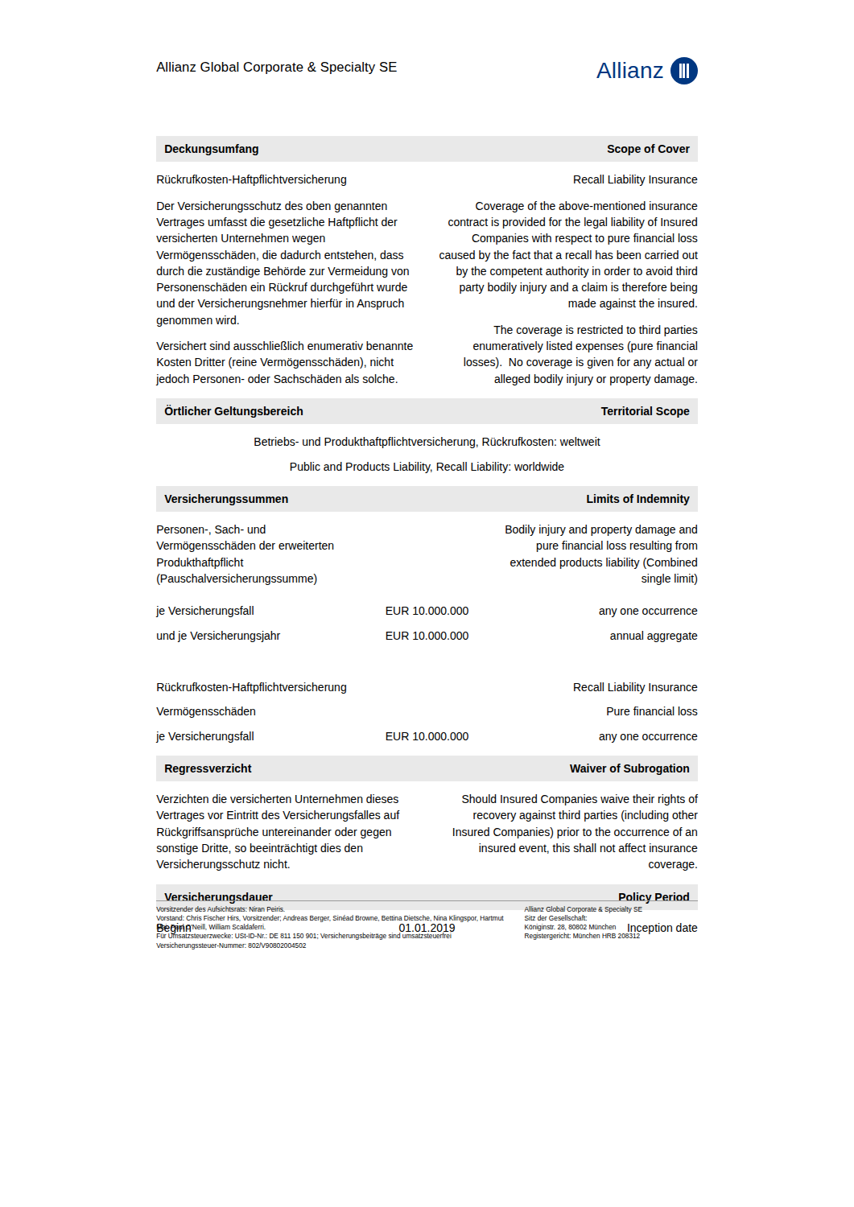Allianz Global Corporate & Specialty SE
Allianz
Deckungsumfang Scope of Cover
Rückrufkosten-Haftpflichtversicherung
Der Versicherungsschutz des oben genannten Vertrages umfasst die gesetzliche Haftpflicht der versicherten Unternehmen wegen Vermögensschäden, die dadurch entstehen, dass durch die zuständige Behörde zur Vermeidung von Personenschäden ein Rückruf durchgeführt wurde und der Versicherungsnehmer hierfür in Anspruch genommen wird.
Versichert sind ausschließlich enumerativ benannte Kosten Dritter (reine Vermögensschäden), nicht jedoch Personen- oder Sachschäden als solche.
Recall Liability Insurance
Coverage of the above-mentioned insurance contract is provided for the legal liability of Insured Companies with respect to pure financial loss caused by the fact that a recall has been carried out by the competent authority in order to avoid third party bodily injury and a claim is therefore being made against the insured.
The coverage is restricted to third parties enumeratively listed expenses (pure financial losses). No coverage is given for any actual or alleged bodily injury or property damage.
Örtlicher Geltungsbereich Territorial Scope
Betriebs- und Produkthaftpflichtversicherung, Rückrufkosten: weltweit
Public and Products Liability, Recall Liability: worldwide
Versicherungssummen Limits of Indemnity
Personen-, Sach- und Vermögensschäden der erweiterten Produkthaftpflicht (Pauschalversicherungssumme)
Bodily injury and property damage and pure financial loss resulting from extended products liability (Combined single limit)
je Versicherungsfall
EUR 10.000.000
any one occurrence
und je Versicherungsjahr
EUR 10.000.000
annual aggregate
Rückrufkosten-Haftpflichtversicherung
Recall Liability Insurance
Vermögensschäden
Pure financial loss
je Versicherungsfall
EUR 10.000.000
any one occurrence
Regressverzicht Waiver of Subrogation
Verzichten die versicherten Unternehmen dieses Vertrages vor Eintritt des Versicherungsfalles auf Rückgriffsansprüche untereinander oder gegen sonstige Dritte, so beeinträchtigt dies den Versicherungsschutz nicht.
Should Insured Companies waive their rights of recovery against third parties (including other Insured Companies) prior to the occurrence of an insured event, this shall not affect insurance coverage.
Versicherungsdauer Policy Period
Beginn
01.01.2019
Inception date
Vorsitzender des Aufsichtsrats: Niran Peiris.
Vorstand: Chris Fischer Hirs, Vorsitzender; Andreas Berger, Sinéad Browne, Bettina Dietsche, Nina Klingspor, Hartmut Mai, Paul O'Neill, William Scaldaferri.
Für Umsatzsteuerzwecke: USt-ID-Nr.: DE 811 150 901; Versicherungsbeiträge sind umsatzsteuerfrei
Versicherungssteuer-Nummer: 802/V90802004502
Allianz Global Corporate & Specialty SE
Sitz der Gesellschaft:
Königinstr. 28, 80802 München
Registergericht: München HRB 208312